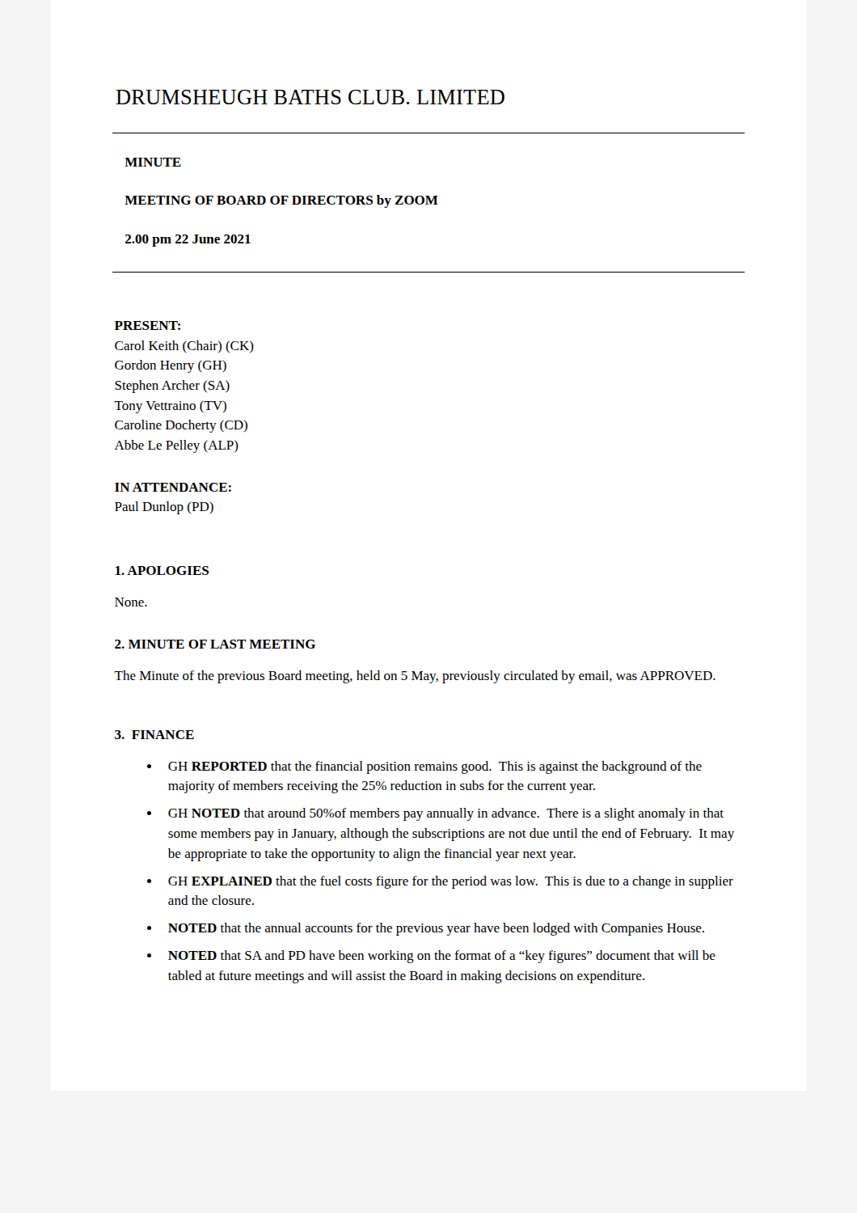DRUMSHEUGH BATHS CLUB. LIMITED
MINUTE
MEETING OF BOARD OF DIRECTORS by ZOOM
2.00 pm 22 June 2021
PRESENT:
Carol Keith (Chair) (CK)
Gordon Henry (GH)
Stephen Archer (SA)
Tony Vettraino (TV)
Caroline Docherty (CD)
Abbe Le Pelley (ALP)
IN ATTENDANCE:
Paul Dunlop (PD)
1. APOLOGIES
None.
2. MINUTE OF LAST MEETING
The Minute of the previous Board meeting, held on 5 May, previously circulated by email, was APPROVED.
3. FINANCE
GH REPORTED that the financial position remains good. This is against the background of the majority of members receiving the 25% reduction in subs for the current year.
GH NOTED that around 50%of members pay annually in advance. There is a slight anomaly in that some members pay in January, although the subscriptions are not due until the end of February. It may be appropriate to take the opportunity to align the financial year next year.
GH EXPLAINED that the fuel costs figure for the period was low. This is due to a change in supplier and the closure.
NOTED that the annual accounts for the previous year have been lodged with Companies House.
NOTED that SA and PD have been working on the format of a “key figures” document that will be tabled at future meetings and will assist the Board in making decisions on expenditure.